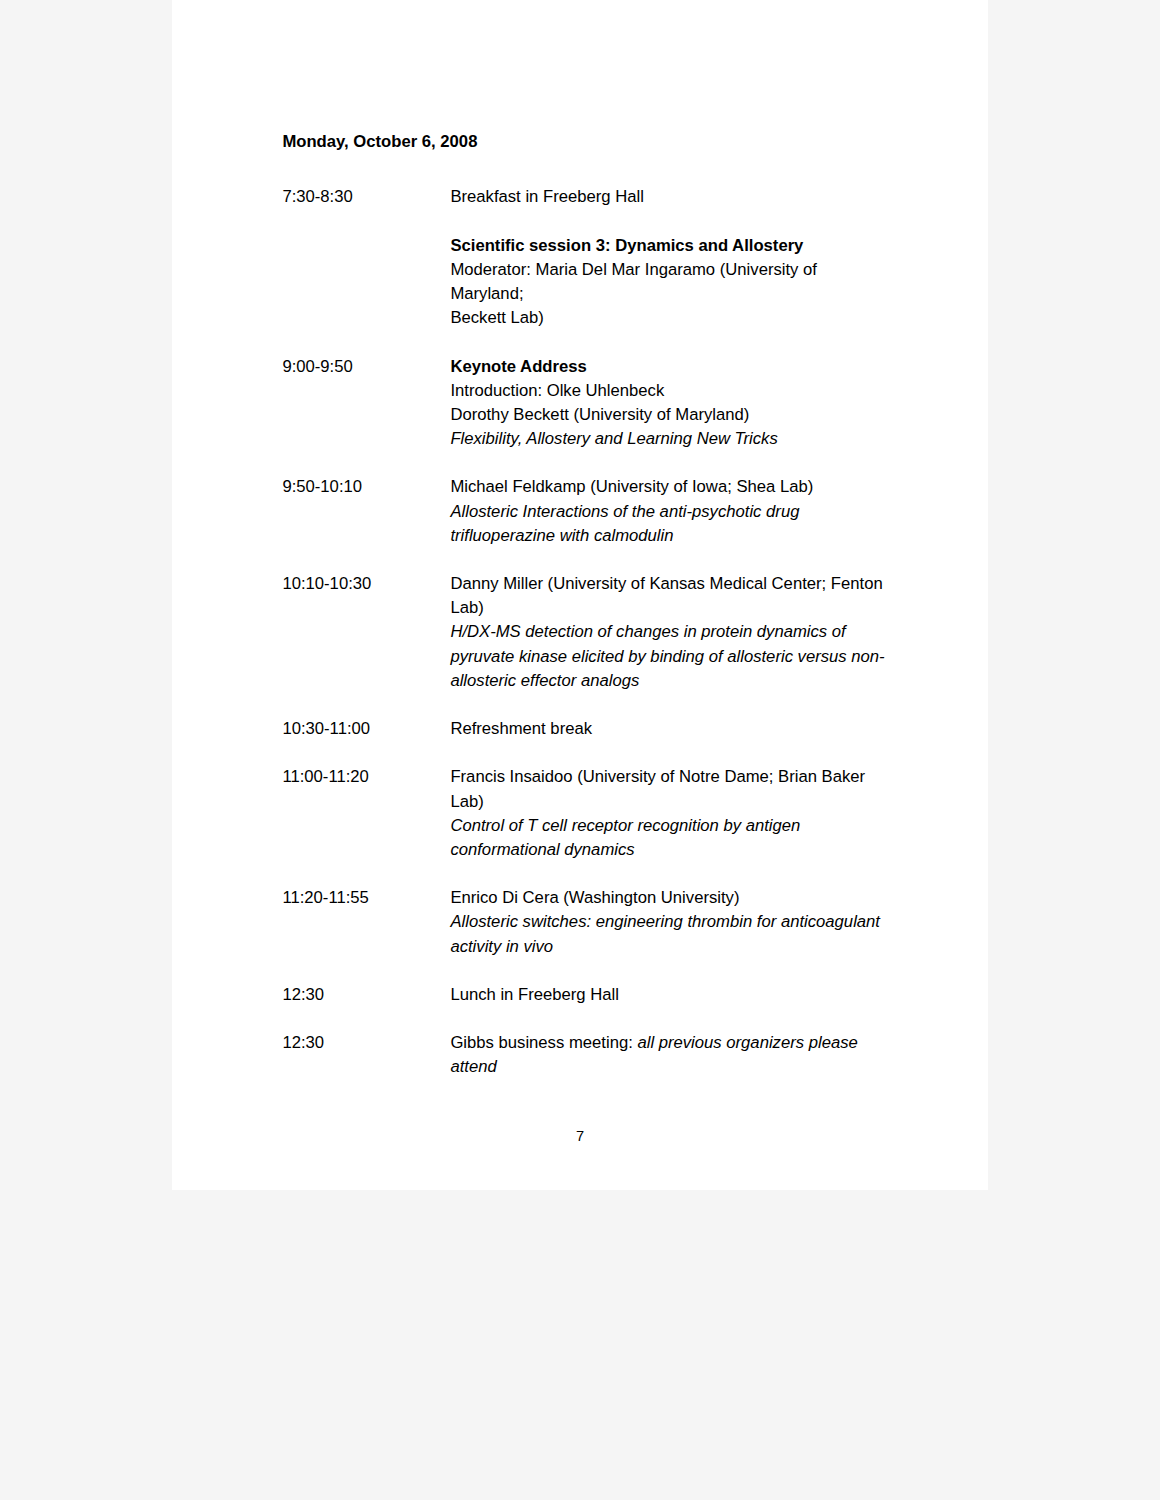Monday, October 6, 2008
| 7:30-8:30 | Breakfast in Freeberg Hall |
| | Scientific session 3: Dynamics and Allostery Moderator: Maria Del Mar Ingaramo (University of Maryland; Beckett Lab) |
| 9:00-9:50 | Keynote Address Introduction: Olke Uhlenbeck Dorothy Beckett (University of Maryland) Flexibility, Allostery and Learning New Tricks |
| 9:50-10:10 | Michael Feldkamp (University of Iowa; Shea Lab) Allosteric Interactions of the anti-psychotic drug trifluoperazine with calmodulin |
| 10:10-10:30 | Danny Miller (University of Kansas Medical Center; Fenton Lab) H/DX-MS detection of changes in protein dynamics of pyruvate kinase elicited by binding of allosteric versus non-allosteric effector analogs |
| 10:30-11:00 | Refreshment break |
| 11:00-11:20 | Francis Insaidoo (University of Notre Dame; Brian Baker Lab) Control of T cell receptor recognition by antigen conformational dynamics |
| 11:20-11:55 | Enrico Di Cera (Washington University) Allosteric switches: engineering thrombin for anticoagulant activity in vivo |
| 12:30 | Lunch in Freeberg Hall |
| 12:30 | Gibbs business meeting: all previous organizers please attend |
7